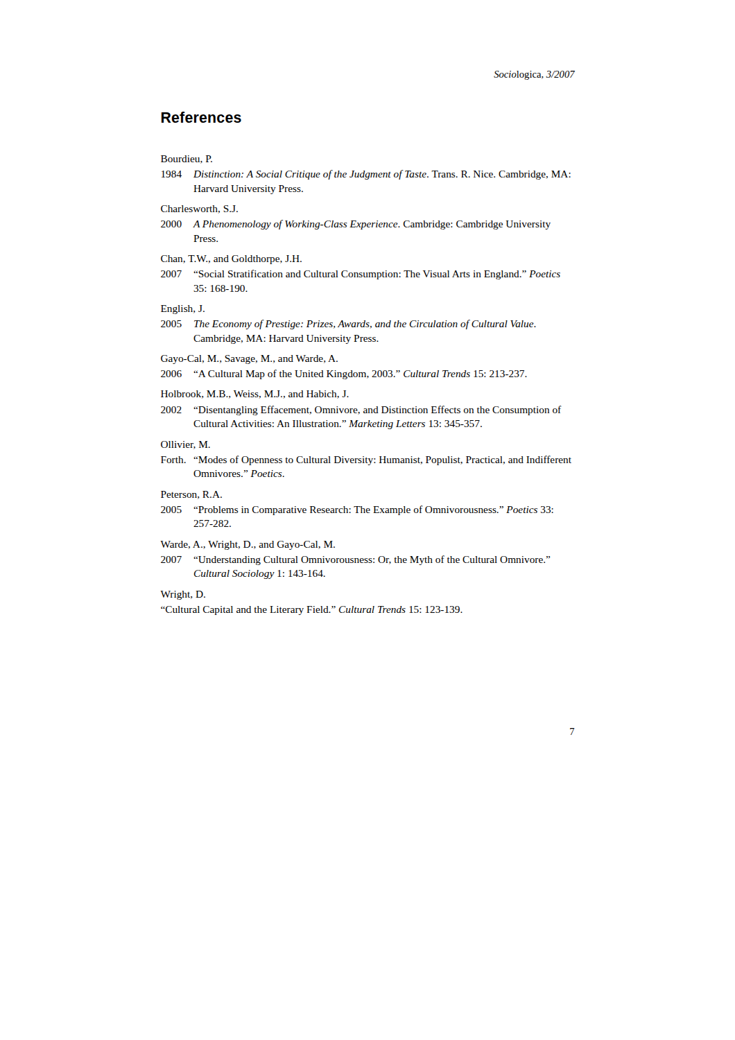Sociologica, 3/2007
References
Bourdieu, P.
1984
Distinction: A Social Critique of the Judgment of Taste. Trans. R. Nice. Cambridge, MA: Harvard University Press.
Charlesworth, S.J.
2000
A Phenomenology of Working-Class Experience. Cambridge: Cambridge University Press.
Chan, T.W., and Goldthorpe, J.H.
2007
“Social Stratification and Cultural Consumption: The Visual Arts in England.” Poetics 35: 168-190.
English, J.
2005
The Economy of Prestige: Prizes, Awards, and the Circulation of Cultural Value. Cambridge, MA: Harvard University Press.
Gayo-Cal, M., Savage, M., and Warde, A.
2006
“A Cultural Map of the United Kingdom, 2003.” Cultural Trends 15: 213-237.
Holbrook, M.B., Weiss, M.J., and Habich, J.
2002
“Disentangling Effacement, Omnivore, and Distinction Effects on the Consumption of Cultural Activities: An Illustration.” Marketing Letters 13: 345-357.
Ollivier, M.
Forth.
“Modes of Openness to Cultural Diversity: Humanist, Populist, Practical, and Indifferent Omnivores.” Poetics.
Peterson, R.A.
2005
“Problems in Comparative Research: The Example of Omnivorousness.” Poetics 33: 257-282.
Warde, A., Wright, D., and Gayo-Cal, M.
2007
“Understanding Cultural Omnivorousness: Or, the Myth of the Cultural Omnivore.” Cultural Sociology 1: 143-164.
Wright, D.
“Cultural Capital and the Literary Field.” Cultural Trends 15: 123-139.
7